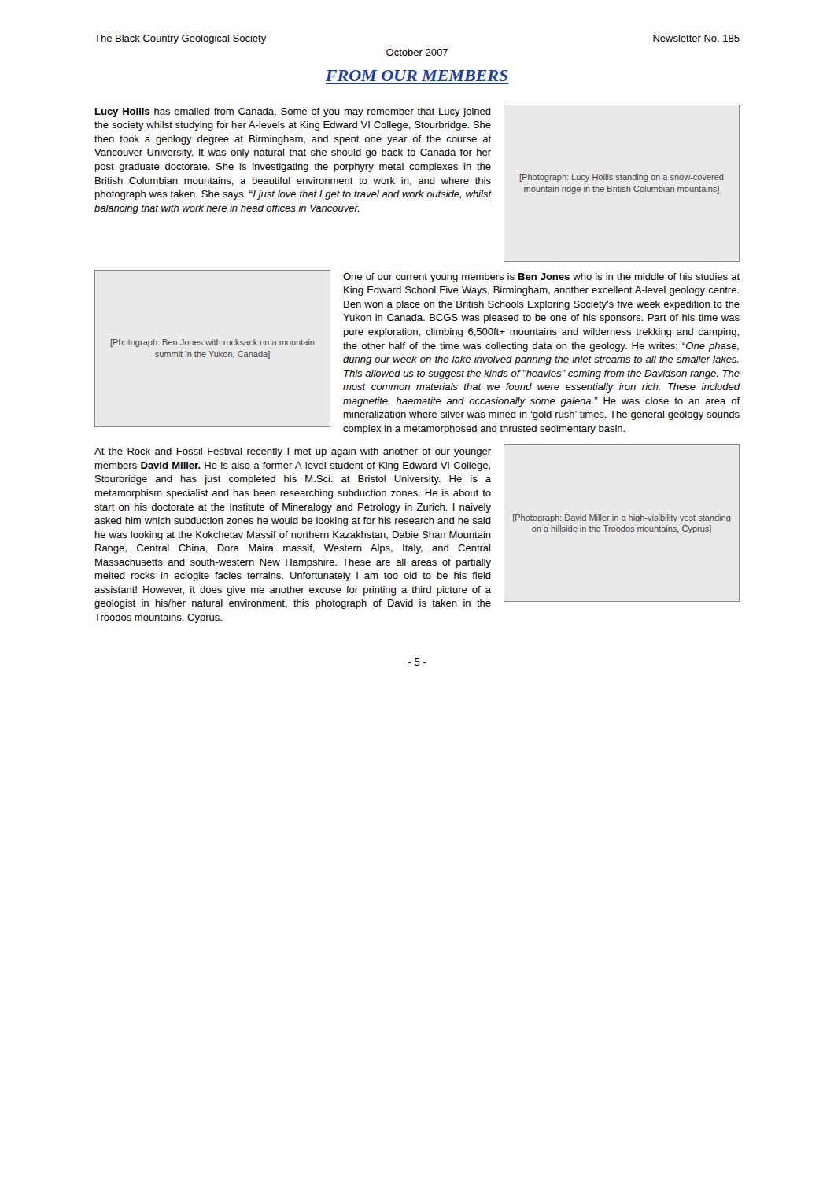The Black Country Geological Society
Newsletter No. 185
October 2007
FROM OUR MEMBERS
[Photograph: Lucy Hollis standing on a snow-covered mountain ridge in the British Columbian mountains]
Lucy Hollis has emailed from Canada. Some of you may remember that Lucy joined the society whilst studying for her A-levels at King Edward VI College, Stourbridge. She then took a geology degree at Birmingham, and spent one year of the course at Vancouver University. It was only natural that she should go back to Canada for her post graduate doctorate. She is investigating the porphyry metal complexes in the British Columbian mountains, a beautiful environment to work in, and where this photograph was taken. She says, “I just love that I get to travel and work outside, whilst balancing that with work here in head offices in Vancouver.
[Photograph: Ben Jones with rucksack on a mountain summit in the Yukon, Canada]
One of our current young members is Ben Jones who is in the middle of his studies at King Edward School Five Ways, Birmingham, another excellent A-level geology centre. Ben won a place on the British Schools Exploring Society's five week expedition to the Yukon in Canada. BCGS was pleased to be one of his sponsors. Part of his time was pure exploration, climbing 6,500ft+ mountains and wilderness trekking and camping, the other half of the time was collecting data on the geology. He writes; “One phase, during our week on the lake involved panning the inlet streams to all the smaller lakes. This allowed us to suggest the kinds of "heavies" coming from the Davidson range. The most common materials that we found were essentially iron rich. These included magnetite, haematite and occasionally some galena.” He was close to an area of mineralization where silver was mined in ‘gold rush’ times. The general geology sounds complex in a metamorphosed and thrusted sedimentary basin.
[Photograph: David Miller in a high-visibility vest standing on a hillside in the Troodos mountains, Cyprus]
At the Rock and Fossil Festival recently I met up again with another of our younger members David Miller. He is also a former A-level student of King Edward VI College, Stourbridge and has just completed his M.Sci. at Bristol University. He is a metamorphism specialist and has been researching subduction zones. He is about to start on his doctorate at the Institute of Mineralogy and Petrology in Zurich. I naively asked him which subduction zones he would be looking at for his research and he said he was looking at the Kokchetav Massif of northern Kazakhstan, Dabie Shan Mountain Range, Central China, Dora Maira massif, Western Alps, Italy, and Central Massachusetts and south-western New Hampshire. These are all areas of partially melted rocks in eclogite facies terrains. Unfortunately I am too old to be his field assistant! However, it does give me another excuse for printing a third picture of a geologist in his/her natural environment, this photograph of David is taken in the Troodos mountains, Cyprus.
- 5 -